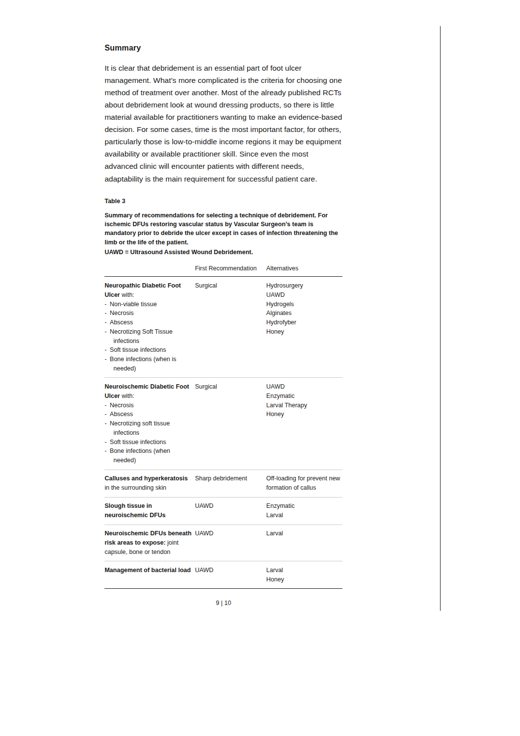Summary
It is clear that debridement is an essential part of foot ulcer management. What’s more complicated is the criteria for choosing one method of treatment over another. Most of the already published RCTs about debridement look at wound dressing products, so there is little material available for practitioners wanting to make an evidence-based decision. For some cases, time is the most important factor, for others, particularly those is low-to-middle income regions it may be equipment availability or available practitioner skill. Since even the most advanced clinic will encounter patients with different needs, adaptability is the main requirement for successful patient care.
Table 3
Summary of recommendations for selecting a technique of debridement. For ischemic DFUs restoring vascular status by Vascular Surgeon’s team is mandatory prior to debride the ulcer except in cases of infection threatening the limb or the life of the patient.
UAWD = Ultrasound Assisted Wound Debridement.
| | First Recommendation | Alternatives |
| --- | --- | --- |
| Neuropathic Diabetic Foot Ulcer with: Non-viable tissue Necrosis Abscess Necrotizing Soft Tissue infections Soft tissue infections Bone infections (when is needed) | Surgical | Hydrosurgery UAWD Hydrogels Alginates Hydrofyber Honey |
| Neuroischemic Diabetic Foot Ulcer with: Necrosis Abscess Necrotizing soft tissue infections Soft tissue infections Bone infections (when needed) | Surgical | UAWD Enzymatic Larval Therapy Honey |
| Calluses and hyperkeratosis in the surrounding skin | Sharp debridement | Off-loading for prevent new formation of callus |
| Slough tissue in neuroischemic DFUs | UAWD | Enzymatic Larval |
| Neuroischemic DFUs beneath risk areas to expose: joint capsule, bone or tendon | UAWD | Larval |
| Management of bacterial load | UAWD | Larval Honey |
9 | 10